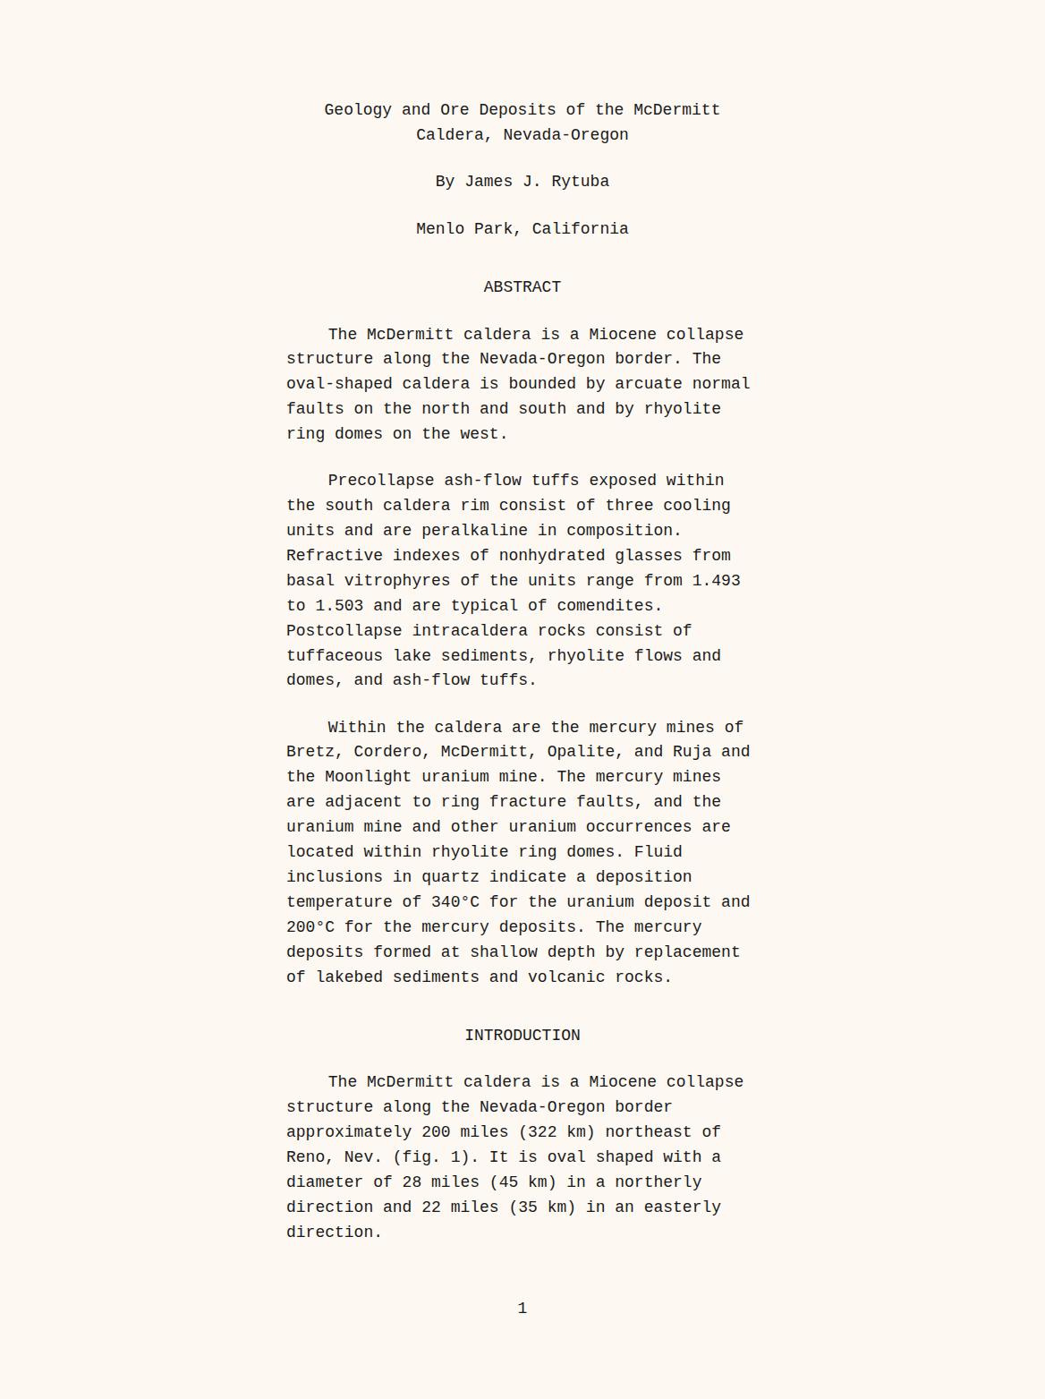Geology and Ore Deposits of the McDermitt
Caldera, Nevada-Oregon
By James J. Rytuba
Menlo Park, California
ABSTRACT
The McDermitt caldera is a Miocene collapse structure along the Nevada-Oregon border. The oval-shaped caldera is bounded by arcuate normal faults on the north and south and by rhyolite ring domes on the west.
Precollapse ash-flow tuffs exposed within the south caldera rim consist of three cooling units and are peralkaline in composition. Refractive indexes of nonhydrated glasses from basal vitrophyres of the units range from 1.493 to 1.503 and are typical of comendites. Postcollapse intracaldera rocks consist of tuffaceous lake sediments, rhyolite flows and domes, and ash-flow tuffs.
Within the caldera are the mercury mines of Bretz, Cordero, McDermitt, Opalite, and Ruja and the Moonlight uranium mine. The mercury mines are adjacent to ring fracture faults, and the uranium mine and other uranium occurrences are located within rhyolite ring domes. Fluid inclusions in quartz indicate a deposition temperature of 340°C for the uranium deposit and 200°C for the mercury deposits. The mercury deposits formed at shallow depth by replacement of lakebed sediments and volcanic rocks.
INTRODUCTION
The McDermitt caldera is a Miocene collapse structure along the Nevada-Oregon border approximately 200 miles (322 km) northeast of Reno, Nev. (fig. 1). It is oval shaped with a diameter of 28 miles (45 km) in a northerly direction and 22 miles (35 km) in an easterly direction.
1